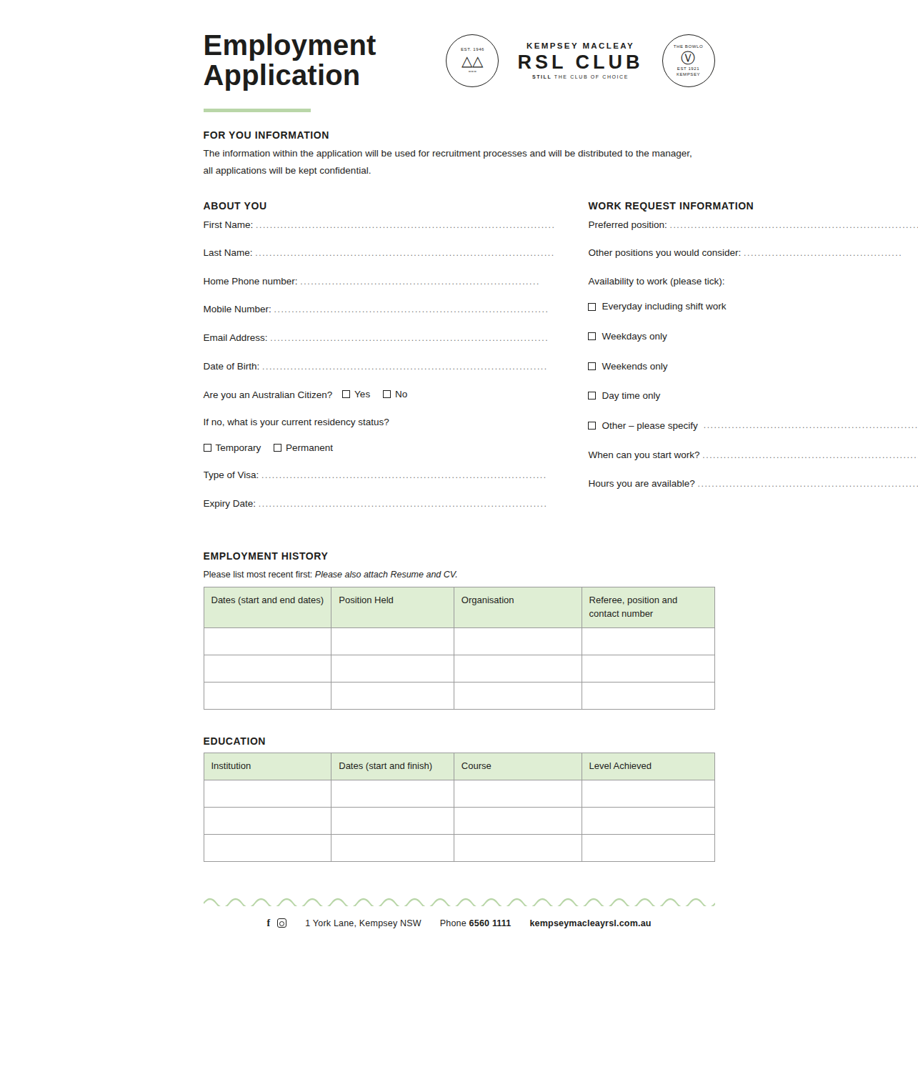Employment
Application
EST. 1946 △△ ≈≈≈
KEMPSEY MACLEAY
RSL CLUB
STILL THE CLUB OF CHOICE
THE BOWLO Ⓥ EST 1921 KEMPSEY
For you information
The information within the application will be used for recruitment processes and will be distributed to the manager,
all applications will be kept confidential.
About you
First Name: .....................................................................................
Last Name: .....................................................................................
Home Phone number: ....................................................................
Mobile Number: ..............................................................................
Email Address: ...............................................................................
Date of Birth: .................................................................................
Are you an Australian Citizen? Yes No
If no, what is your current residency status?
Temporary Permanent
Type of Visa: .................................................................................
Expiry Date: ..................................................................................
Work request information
Preferred position: ..............................................................................
Other positions you would consider: .............................................
Availability to work (please tick):
Everyday including shift work
Weekdays only
Weekends only
Day time only
Other – please specify ...................................................................
When can you start work? ....................................................................
Hours you are available? .....................................................................
Employment history
Please list most recent first: Please also attach Resume and CV.
| Dates (start and end dates) | Position Held | Organisation | Referee, position and contact number |
| --- | --- | --- | --- |
Education
| Institution | Dates (start and finish) | Course | Level Achieved |
| --- | --- | --- | --- |
f 1 York Lane, Kempsey NSW Phone 6560 1111 kempseymacleayrsl.com.au